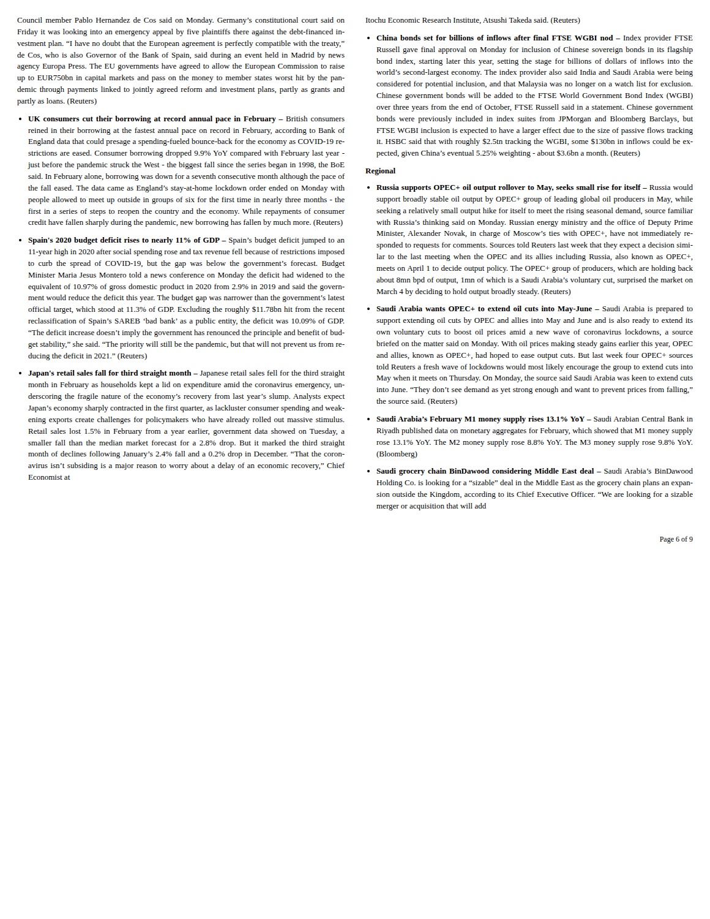Council member Pablo Hernandez de Cos said on Monday. Germany’s constitutional court said on Friday it was looking into an emergency appeal by five plaintiffs there against the debt-financed investment plan. “I have no doubt that the European agreement is perfectly compatible with the treaty,” de Cos, who is also Governor of the Bank of Spain, said during an event held in Madrid by news agency Europa Press. The EU governments have agreed to allow the European Commission to raise up to EUR750bn in capital markets and pass on the money to member states worst hit by the pandemic through payments linked to jointly agreed reform and investment plans, partly as grants and partly as loans. (Reuters)
UK consumers cut their borrowing at record annual pace in February – British consumers reined in their borrowing at the fastest annual pace on record in February, according to Bank of England data that could presage a spending-fueled bounce-back for the economy as COVID-19 restrictions are eased. Consumer borrowing dropped 9.9% YoY compared with February last year - just before the pandemic struck the West - the biggest fall since the series began in 1998, the BoE said. In February alone, borrowing was down for a seventh consecutive month although the pace of the fall eased. The data came as England’s stay-at-home lockdown order ended on Monday with people allowed to meet up outside in groups of six for the first time in nearly three months - the first in a series of steps to reopen the country and the economy. While repayments of consumer credit have fallen sharply during the pandemic, new borrowing has fallen by much more. (Reuters)
Spain's 2020 budget deficit rises to nearly 11% of GDP – Spain’s budget deficit jumped to an 11-year high in 2020 after social spending rose and tax revenue fell because of restrictions imposed to curb the spread of COVID-19, but the gap was below the government’s forecast. Budget Minister Maria Jesus Montero told a news conference on Monday the deficit had widened to the equivalent of 10.97% of gross domestic product in 2020 from 2.9% in 2019 and said the government would reduce the deficit this year. The budget gap was narrower than the government’s latest official target, which stood at 11.3% of GDP. Excluding the roughly $11.78bn hit from the recent reclassification of Spain’s SAREB ‘bad bank’ as a public entity, the deficit was 10.09% of GDP. “The deficit increase doesn’t imply the government has renounced the principle and benefit of budget stability,” she said. “The priority will still be the pandemic, but that will not prevent us from reducing the deficit in 2021.” (Reuters)
Japan's retail sales fall for third straight month – Japanese retail sales fell for the third straight month in February as households kept a lid on expenditure amid the coronavirus emergency, underscoring the fragile nature of the economy’s recovery from last year’s slump. Analysts expect Japan’s economy sharply contracted in the first quarter, as lackluster consumer spending and weakening exports create challenges for policymakers who have already rolled out massive stimulus. Retail sales lost 1.5% in February from a year earlier, government data showed on Tuesday, a smaller fall than the median market forecast for a 2.8% drop. But it marked the third straight month of declines following January’s 2.4% fall and a 0.2% drop in December. “That the coronavirus isn’t subsiding is a major reason to worry about a delay of an economic recovery,” Chief Economist at
Itochu Economic Research Institute, Atsushi Takeda said. (Reuters)
China bonds set for billions of inflows after final FTSE WGBI nod – Index provider FTSE Russell gave final approval on Monday for inclusion of Chinese sovereign bonds in its flagship bond index, starting later this year, setting the stage for billions of dollars of inflows into the world’s second-largest economy. The index provider also said India and Saudi Arabia were being considered for potential inclusion, and that Malaysia was no longer on a watch list for exclusion. Chinese government bonds will be added to the FTSE World Government Bond Index (WGBI) over three years from the end of October, FTSE Russell said in a statement. Chinese government bonds were previously included in index suites from JPMorgan and Bloomberg Barclays, but FTSE WGBI inclusion is expected to have a larger effect due to the size of passive flows tracking it. HSBC said that with roughly $2.5tn tracking the WGBI, some $130bn in inflows could be expected, given China’s eventual 5.25% weighting - about $3.6bn a month. (Reuters)
Regional
Russia supports OPEC+ oil output rollover to May, seeks small rise for itself – Russia would support broadly stable oil output by OPEC+ group of leading global oil producers in May, while seeking a relatively small output hike for itself to meet the rising seasonal demand, source familiar with Russia’s thinking said on Monday. Russian energy ministry and the office of Deputy Prime Minister, Alexander Novak, in charge of Moscow’s ties with OPEC+, have not immediately responded to requests for comments. Sources told Reuters last week that they expect a decision similar to the last meeting when the OPEC and its allies including Russia, also known as OPEC+, meets on April 1 to decide output policy. The OPEC+ group of producers, which are holding back about 8mn bpd of output, 1mn of which is a Saudi Arabia’s voluntary cut, surprised the market on March 4 by deciding to hold output broadly steady. (Reuters)
Saudi Arabia wants OPEC+ to extend oil cuts into May-June – Saudi Arabia is prepared to support extending oil cuts by OPEC and allies into May and June and is also ready to extend its own voluntary cuts to boost oil prices amid a new wave of coronavirus lockdowns, a source briefed on the matter said on Monday. With oil prices making steady gains earlier this year, OPEC and allies, known as OPEC+, had hoped to ease output cuts. But last week four OPEC+ sources told Reuters a fresh wave of lockdowns would most likely encourage the group to extend cuts into May when it meets on Thursday. On Monday, the source said Saudi Arabia was keen to extend cuts into June. “They don’t see demand as yet strong enough and want to prevent prices from falling,” the source said. (Reuters)
Saudi Arabia’s February M1 money supply rises 13.1% YoY – Saudi Arabian Central Bank in Riyadh published data on monetary aggregates for February, which showed that M1 money supply rose 13.1% YoY. The M2 money supply rose 8.8% YoY. The M3 money supply rose 9.8% YoY. (Bloomberg)
Saudi grocery chain BinDawood considering Middle East deal – Saudi Arabia’s BinDawood Holding Co. is looking for a “sizable” deal in the Middle East as the grocery chain plans an expansion outside the Kingdom, according to its Chief Executive Officer. “We are looking for a sizable merger or acquisition that will add
Page 6 of 9